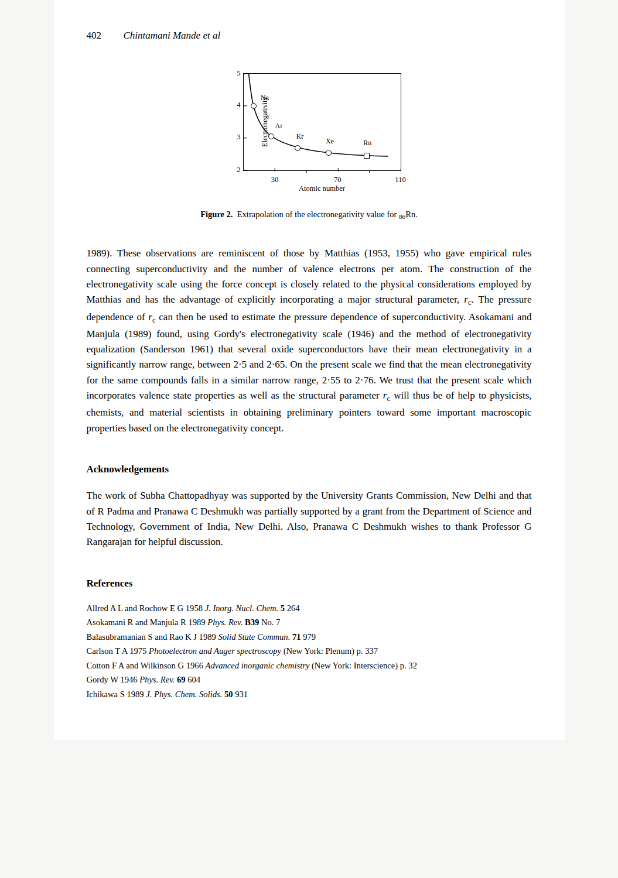402 Chintamani Mande et al
Electronegativity 5 4 3 2 30 70 110 Atomic number Ne Ar Kr Xe Rn
Figure 2. Extrapolation of the electronegativity value for 86 Rn.
1989). These observations are reminiscent of those by Matthias (1953, 1955) who gave empirical rules connecting superconductivity and the number of valence electrons per atom. The construction of the electronegativity scale using the force concept is closely related to the physical considerations employed by Matthias and has the advantage of explicitly incorporating a major structural parameter, rc. The pressure dependence of rc can then be used to estimate the pressure dependence of superconductivity. Asokamani and Manjula (1989) found, using Gordy's electronegativity scale (1946) and the method of electronegativity equalization (Sanderson 1961) that several oxide superconductors have their mean electronegativity in a significantly narrow range, between 2·5 and 2·65. On the present scale we find that the mean electronegativity for the same compounds falls in a similar narrow range, 2·55 to 2·76. We trust that the present scale which incorporates valence state properties as well as the structural parameter rc will thus be of help to physicists, chemists, and material scientists in obtaining preliminary pointers toward some important macroscopic properties based on the electronegativity concept.
Acknowledgements
The work of Subha Chattopadhyay was supported by the University Grants Commission, New Delhi and that of R Padma and Pranawa C Deshmukh was partially supported by a grant from the Department of Science and Technology, Government of India, New Delhi. Also, Pranawa C Deshmukh wishes to thank Professor G Rangarajan for helpful discussion.
References
Allred A L and Rochow E G 1958 J. Inorg. Nucl. Chem. 5 264
Asokamani R and Manjula R 1989 Phys. Rev. B39 No. 7
Balasubramanian S and Rao K J 1989 Solid State Commun. 71 979
Carlson T A 1975 Photoelectron and Auger spectroscopy (New York: Plenum) p. 337
Cotton F A and Wilkinson G 1966 Advanced inorganic chemistry (New York: Interscience) p. 32
Gordy W 1946 Phys. Rev. 69 604
Ichikawa S 1989 J. Phys. Chem. Solids. 50 931